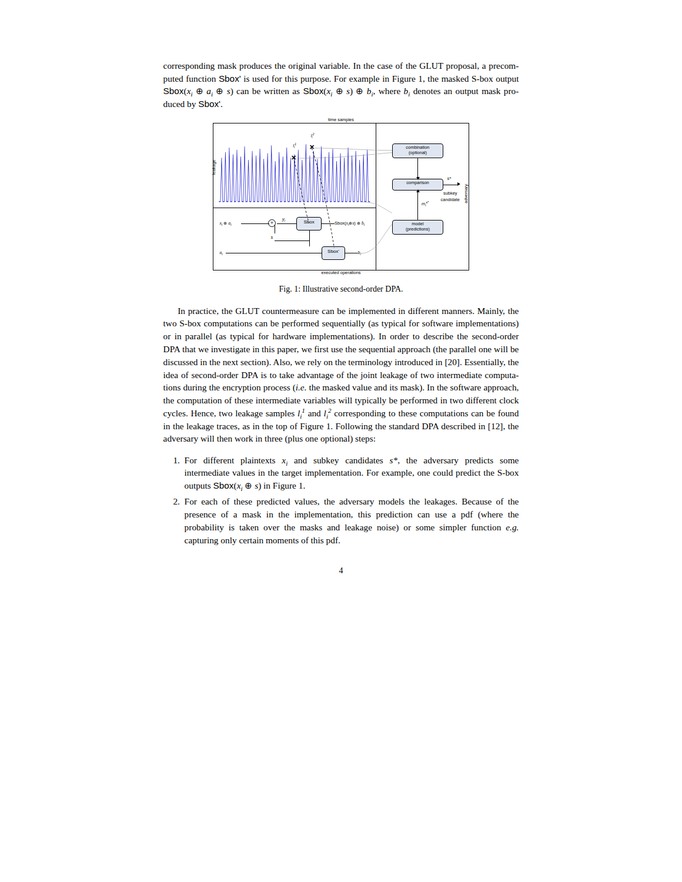corresponding mask produces the original variable. In the case of the GLUT proposal, a precomputed function Sbox' is used for this purpose. For example in Figure 1, the masked S-box output Sbox(xi ⊕ ai ⊕ s) can be written as Sbox(xi ⊕ s) ⊕ bi, where bi denotes an output mask produced by Sbox'.
time samples executed operations leakage adversary
✕ ✕ li1 li2
combination
(optional)
comparison
model
(predictions)
mis*
s* subkey
candidate xi ⊕ ai
+
yi
Sbox
Sbox(xi⊕s) ⊕ bi s
ai
Sbox'
bi
Fig. 1: Illustrative second-order DPA.
In practice, the GLUT countermeasure can be implemented in different manners. Mainly, the two S-box computations can be performed sequentially (as typical for software implementations) or in parallel (as typical for hardware implementations). In order to describe the second-order DPA that we investigate in this paper, we first use the sequential approach (the parallel one will be discussed in the next section). Also, we rely on the terminology introduced in [20]. Essentially, the idea of second-order DPA is to take advantage of the joint leakage of two intermediate computations during the encryption process (i.e. the masked value and its mask). In the software approach, the computation of these intermediate variables will typically be performed in two different clock cycles. Hence, two leakage samples li1 and li2 corresponding to these computations can be found in the leakage traces, as in the top of Figure 1. Following the standard DPA described in [12], the adversary will then work in three (plus one optional) steps:
For different plaintexts xi and subkey candidates s*, the adversary predicts some intermediate values in the target implementation. For example, one could predict the S-box outputs Sbox(xi ⊕ s) in Figure 1.
For each of these predicted values, the adversary models the leakages. Because of the presence of a mask in the implementation, this prediction can use a pdf (where the probability is taken over the masks and leakage noise) or some simpler function e.g. capturing only certain moments of this pdf.
4